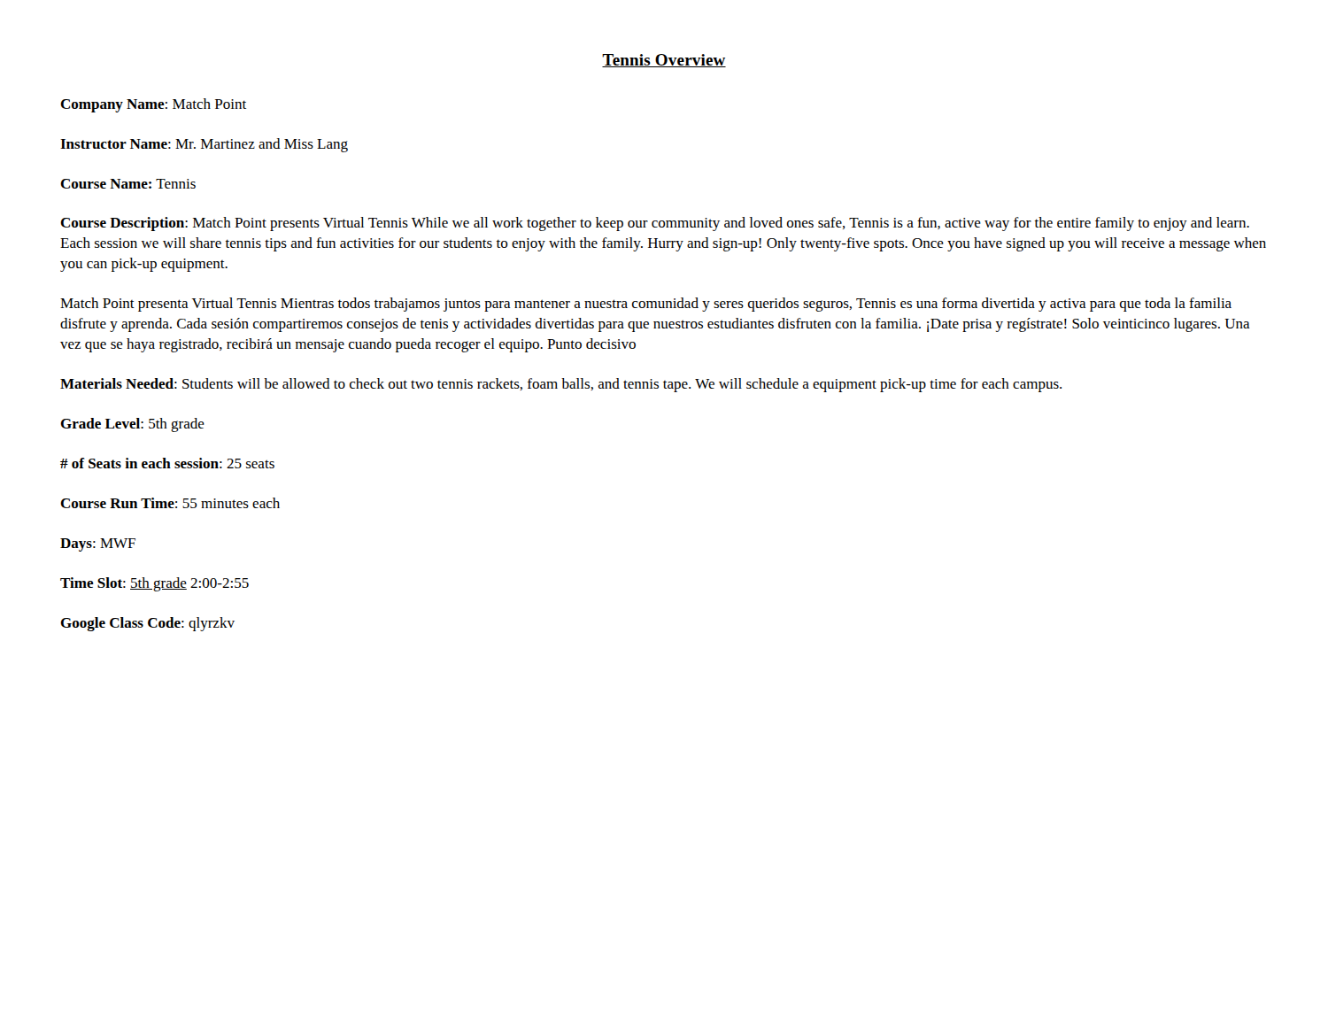Tennis Overview
Company Name: Match Point
Instructor Name: Mr. Martinez and Miss Lang
Course Name: Tennis
Course Description: Match Point presents Virtual Tennis While we all work together to keep our community and loved ones safe, Tennis is a fun, active way for the entire family to enjoy and learn. Each session we will share tennis tips and fun activities for our students to enjoy with the family. Hurry and sign-up! Only twenty-five spots. Once you have signed up you will receive a message when you can pick-up equipment.
Match Point presenta Virtual Tennis Mientras todos trabajamos juntos para mantener a nuestra comunidad y seres queridos seguros, Tennis es una forma divertida y activa para que toda la familia disfrute y aprenda. Cada sesión compartiremos consejos de tenis y actividades divertidas para que nuestros estudiantes disfruten con la familia. ¡Date prisa y regístrate! Solo veinticinco lugares. Una vez que se haya registrado, recibirá un mensaje cuando pueda recoger el equipo. Punto decisivo
Materials Needed: Students will be allowed to check out two tennis rackets, foam balls, and tennis tape. We will schedule a equipment pick-up time for each campus.
Grade Level: 5th grade
# of Seats in each session: 25 seats
Course Run Time: 55 minutes each
Days: MWF
Time Slot: 5th grade 2:00-2:55
Google Class Code: qlyrzkv